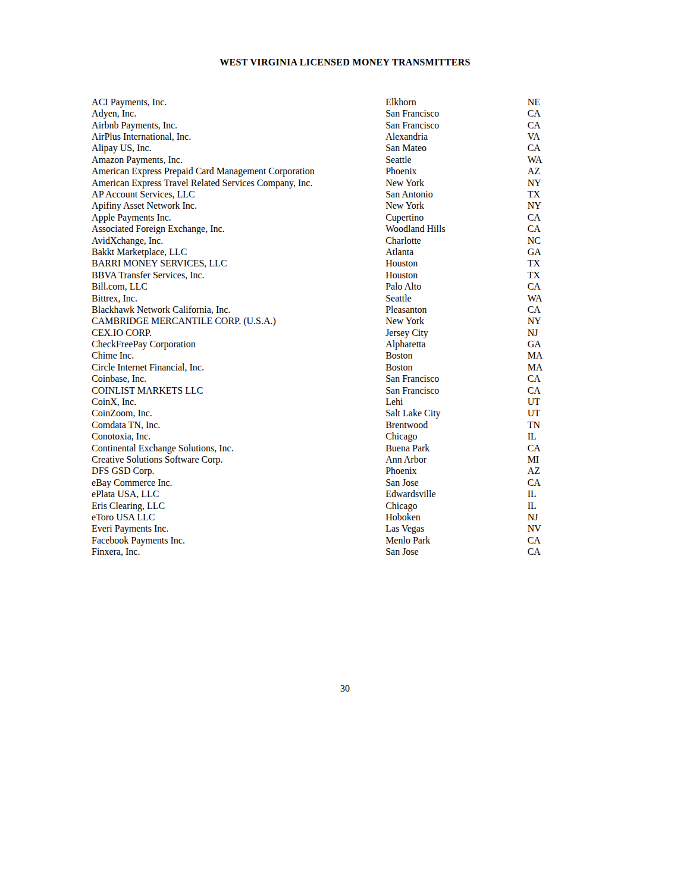West Virginia Licensed Money Transmitters
| ACI Payments, Inc. | Elkhorn | NE |
| Adyen, Inc. | San Francisco | CA |
| Airbnb Payments, Inc. | San Francisco | CA |
| AirPlus International, Inc. | Alexandria | VA |
| Alipay US, Inc. | San Mateo | CA |
| Amazon Payments, Inc. | Seattle | WA |
| American Express Prepaid Card Management Corporation | Phoenix | AZ |
| American Express Travel Related Services Company, Inc. | New York | NY |
| AP Account Services, LLC | San Antonio | TX |
| Apifiny Asset Network Inc. | New York | NY |
| Apple Payments Inc. | Cupertino | CA |
| Associated Foreign Exchange, Inc. | Woodland Hills | CA |
| AvidXchange, Inc. | Charlotte | NC |
| Bakkt Marketplace, LLC | Atlanta | GA |
| BARRI MONEY SERVICES, LLC | Houston | TX |
| BBVA Transfer Services, Inc. | Houston | TX |
| Bill.com, LLC | Palo Alto | CA |
| Bittrex, Inc. | Seattle | WA |
| Blackhawk Network California, Inc. | Pleasanton | CA |
| CAMBRIDGE MERCANTILE CORP. (U.S.A.) | New York | NY |
| CEX.IO CORP. | Jersey City | NJ |
| CheckFreePay Corporation | Alpharetta | GA |
| Chime Inc. | Boston | MA |
| Circle Internet Financial, Inc. | Boston | MA |
| Coinbase, Inc. | San Francisco | CA |
| COINLIST MARKETS LLC | San Francisco | CA |
| CoinX, Inc. | Lehi | UT |
| CoinZoom, Inc. | Salt Lake City | UT |
| Comdata TN, Inc. | Brentwood | TN |
| Conotoxia, Inc. | Chicago | IL |
| Continental Exchange Solutions, Inc. | Buena Park | CA |
| Creative Solutions Software Corp. | Ann Arbor | MI |
| DFS GSD Corp. | Phoenix | AZ |
| eBay Commerce Inc. | San Jose | CA |
| ePlata USA, LLC | Edwardsville | IL |
| Eris Clearing, LLC | Chicago | IL |
| eToro USA LLC | Hoboken | NJ |
| Everi Payments Inc. | Las Vegas | NV |
| Facebook Payments Inc. | Menlo Park | CA |
| Finxera, Inc. | San Jose | CA |
30